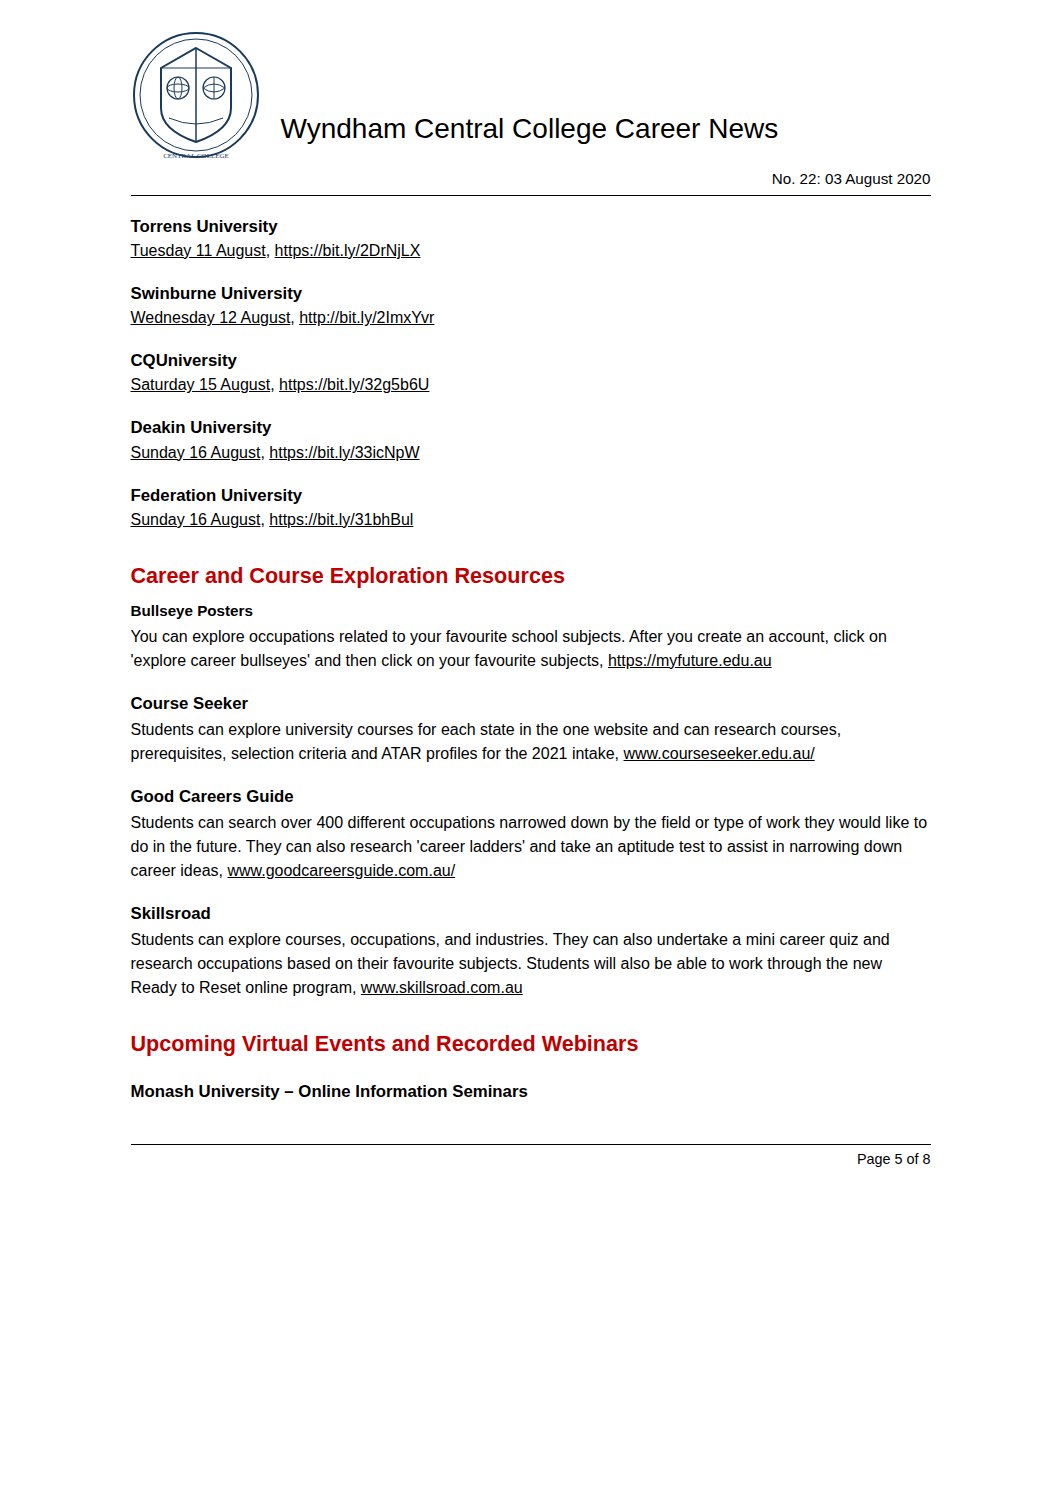CENTRAL COLLEGE
Wyndham Central College Career News
No. 22: 03 August 2020
Torrens University
Tuesday 11 August, https://bit.ly/2DrNjLX
Swinburne University
Wednesday 12 August, http://bit.ly/2ImxYvr
CQUniversity
Saturday 15 August, https://bit.ly/32g5b6U
Deakin University
Sunday 16 August, https://bit.ly/33icNpW
Federation University
Sunday 16 August, https://bit.ly/31bhBul
Career and Course Exploration Resources
Bullseye Posters
You can explore occupations related to your favourite school subjects. After you create an account, click on 'explore career bullseyes' and then click on your favourite subjects, https://myfuture.edu.au
Course Seeker
Students can explore university courses for each state in the one website and can research courses, prerequisites, selection criteria and ATAR profiles for the 2021 intake, www.courseseeker.edu.au/
Good Careers Guide
Students can search over 400 different occupations narrowed down by the field or type of work they would like to do in the future. They can also research 'career ladders' and take an aptitude test to assist in narrowing down career ideas, www.goodcareersguide.com.au/
Skillsroad
Students can explore courses, occupations, and industries. They can also undertake a mini career quiz and research occupations based on their favourite subjects. Students will also be able to work through the new Ready to Reset online program, www.skillsroad.com.au
Upcoming Virtual Events and Recorded Webinars
Monash University – Online Information Seminars
Page 5 of 8